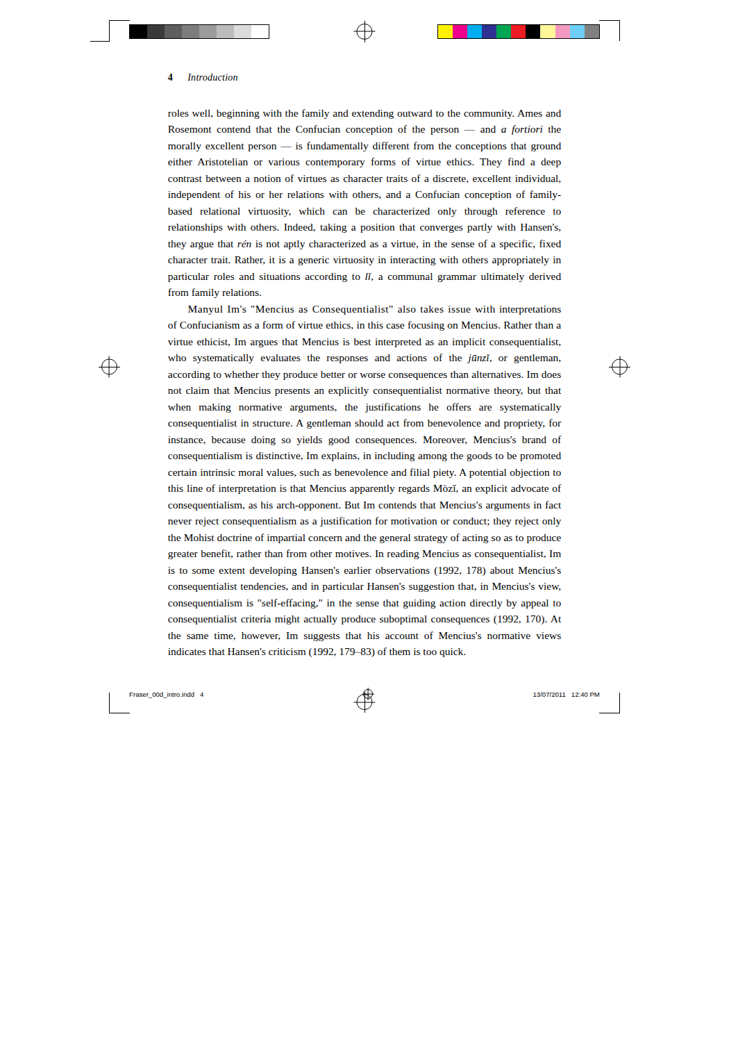4 Introduction
roles well, beginning with the family and extending outward to the community. Ames and Rosemont contend that the Confucian conception of the person — and a fortiori the morally excellent person — is fundamentally different from the conceptions that ground either Aristotelian or various contemporary forms of virtue ethics. They find a deep contrast between a notion of virtues as character traits of a discrete, excellent individual, independent of his or her relations with others, and a Confucian conception of family-based relational virtuosity, which can be characterized only through reference to relationships with others. Indeed, taking a position that converges partly with Hansen's, they argue that rén is not aptly characterized as a virtue, in the sense of a specific, fixed character trait. Rather, it is a generic virtuosity in interacting with others appropriately in particular roles and situations according to lǐ, a communal grammar ultimately derived from family relations.
Manyul Im's "Mencius as Consequentialist" also takes issue with interpretations of Confucianism as a form of virtue ethics, in this case focusing on Mencius. Rather than a virtue ethicist, Im argues that Mencius is best interpreted as an implicit consequentialist, who systematically evaluates the responses and actions of the jūnzǐ, or gentleman, according to whether they produce better or worse consequences than alternatives. Im does not claim that Mencius presents an explicitly consequentialist normative theory, but that when making normative arguments, the justifications he offers are systematically consequentialist in structure. A gentleman should act from benevolence and propriety, for instance, because doing so yields good consequences. Moreover, Mencius's brand of consequentialism is distinctive, Im explains, in including among the goods to be promoted certain intrinsic moral values, such as benevolence and filial piety. A potential objection to this line of interpretation is that Mencius apparently regards Mòzǐ, an explicit advocate of consequentialism, as his arch-opponent. But Im contends that Mencius's arguments in fact never reject consequentialism as a justification for motivation or conduct; they reject only the Mohist doctrine of impartial concern and the general strategy of acting so as to produce greater benefit, rather than from other motives. In reading Mencius as consequentialist, Im is to some extent developing Hansen's earlier observations (1992, 178) about Mencius's consequentialist tendencies, and in particular Hansen's suggestion that, in Mencius's view, consequentialism is "self-effacing," in the sense that guiding action directly by appeal to consequentialist criteria might actually produce suboptimal consequences (1992, 170). At the same time, however, Im suggests that his account of Mencius's normative views indicates that Hansen's criticism (1992, 179–83) of them is too quick.
Fraser_00d_intro.indd 4
13/07/2011 12:40 PM